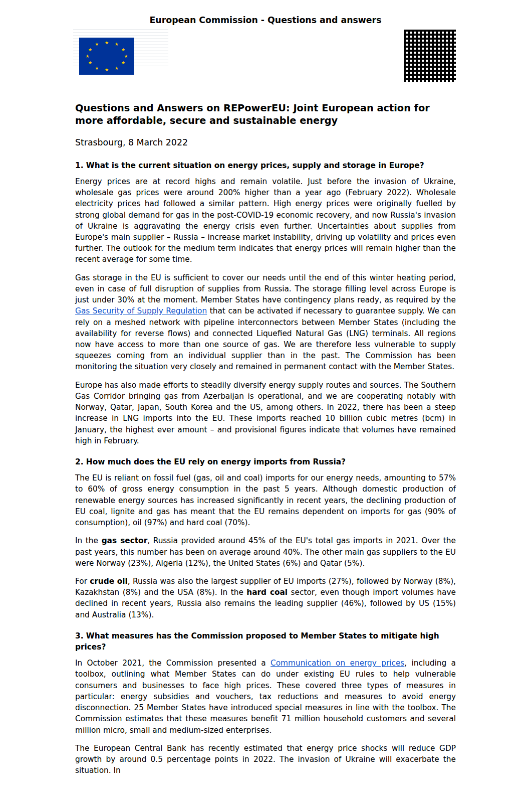European Commission - Questions and answers
★ ★ ★ ★ ★ ★ ★ ★ ★ ★ ★ ★
Questions and Answers on REPowerEU: Joint European action for more affordable, secure and sustainable energy
Strasbourg, 8 March 2022
1. What is the current situation on energy prices, supply and storage in Europe?
Energy prices are at record highs and remain volatile. Just before the invasion of Ukraine, wholesale gas prices were around 200% higher than a year ago (February 2022). Wholesale electricity prices had followed a similar pattern. High energy prices were originally fuelled by strong global demand for gas in the post-COVID-19 economic recovery, and now Russia's invasion of Ukraine is aggravating the energy crisis even further. Uncertainties about supplies from Europe's main supplier – Russia – increase market instability, driving up volatility and prices even further. The outlook for the medium term indicates that energy prices will remain higher than the recent average for some time.
Gas storage in the EU is sufficient to cover our needs until the end of this winter heating period, even in case of full disruption of supplies from Russia. The storage filling level across Europe is just under 30% at the moment. Member States have contingency plans ready, as required by the Gas Security of Supply Regulation that can be activated if necessary to guarantee supply. We can rely on a meshed network with pipeline interconnectors between Member States (including the availability for reverse flows) and connected Liquefied Natural Gas (LNG) terminals. All regions now have access to more than one source of gas. We are therefore less vulnerable to supply squeezes coming from an individual supplier than in the past. The Commission has been monitoring the situation very closely and remained in permanent contact with the Member States.
Europe has also made efforts to steadily diversify energy supply routes and sources. The Southern Gas Corridor bringing gas from Azerbaijan is operational, and we are cooperating notably with Norway, Qatar, Japan, South Korea and the US, among others. In 2022, there has been a steep increase in LNG imports into the EU. These imports reached 10 billion cubic metres (bcm) in January, the highest ever amount – and provisional figures indicate that volumes have remained high in February.
2. How much does the EU rely on energy imports from Russia?
The EU is reliant on fossil fuel (gas, oil and coal) imports for our energy needs, amounting to 57% to 60% of gross energy consumption in the past 5 years. Although domestic production of renewable energy sources has increased significantly in recent years, the declining production of EU coal, lignite and gas has meant that the EU remains dependent on imports for gas (90% of consumption), oil (97%) and hard coal (70%).
In the gas sector, Russia provided around 45% of the EU's total gas imports in 2021. Over the past years, this number has been on average around 40%. The other main gas suppliers to the EU were Norway (23%), Algeria (12%), the United States (6%) and Qatar (5%).
For crude oil, Russia was also the largest supplier of EU imports (27%), followed by Norway (8%), Kazakhstan (8%) and the USA (8%). In the hard coal sector, even though import volumes have declined in recent years, Russia also remains the leading supplier (46%), followed by US (15%) and Australia (13%).
3. What measures has the Commission proposed to Member States to mitigate high prices?
In October 2021, the Commission presented a Communication on energy prices, including a toolbox, outlining what Member States can do under existing EU rules to help vulnerable consumers and businesses to face high prices. These covered three types of measures in particular: energy subsidies and vouchers, tax reductions and measures to avoid energy disconnection. 25 Member States have introduced special measures in line with the toolbox. The Commission estimates that these measures benefit 71 million household customers and several million micro, small and medium-sized enterprises.
The European Central Bank has recently estimated that energy price shocks will reduce GDP growth by around 0.5 percentage points in 2022. The invasion of Ukraine will exacerbate the situation. In